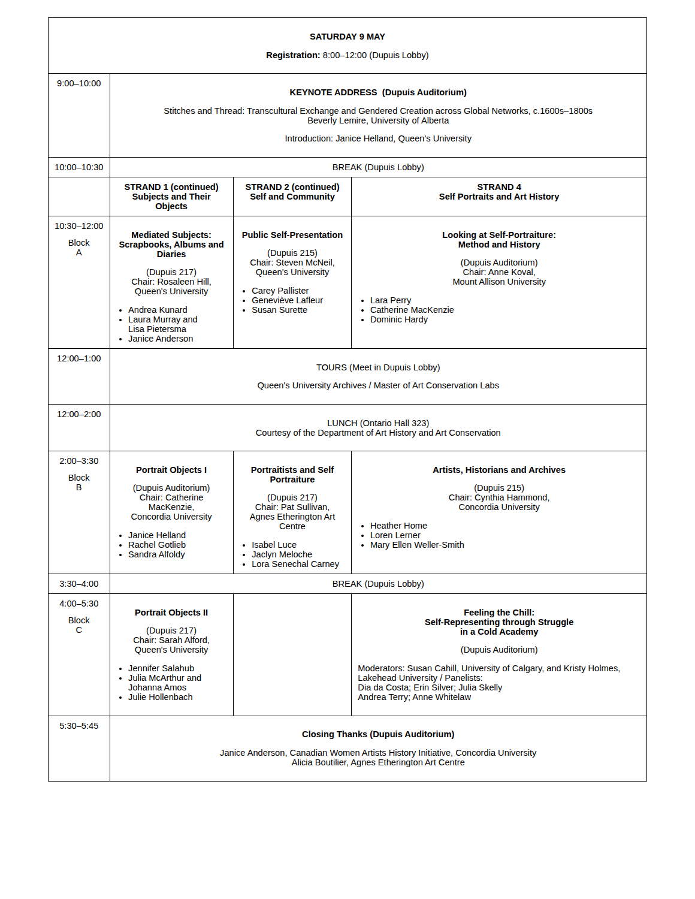| SATURDAY 9 MAY Registration: 8:00–12:00 (Dupuis Lobby) |
| 9:00–10:00 | KEYNOTE ADDRESS (Dupuis Auditorium) Stitches and Thread: Transcultural Exchange and Gendered Creation across Global Networks, c.1600s–1800s Beverly Lemire, University of Alberta Introduction: Janice Helland, Queen's University |
| 10:00–10:30 | BREAK (Dupuis Lobby) |
| | STRAND 1 (continued) Subjects and Their Objects | STRAND 2 (continued) Self and Community | STRAND 4 Self Portraits and Art History |
| 10:30–12:00 Block A | Mediated Subjects: Scrapbooks, Albums and Diaries (Dupuis 217) Chair: Rosaleen Hill, Queen's University Andrea Kunard Laura Murray and Lisa Pietersma Janice Anderson | Public Self-Presentation (Dupuis 215) Chair: Steven McNeil, Queen's University Carey Pallister Geneviève Lafleur Susan Surette | Looking at Self-Portraiture: Method and History (Dupuis Auditorium) Chair: Anne Koval, Mount Allison University Lara Perry Catherine MacKenzie Dominic Hardy |
| 12:00–1:00 | TOURS (Meet in Dupuis Lobby) Queen's University Archives / Master of Art Conservation Labs |
| 12:00–2:00 | LUNCH (Ontario Hall 323) Courtesy of the Department of Art History and Art Conservation |
| 2:00–3:30 Block B | Portrait Objects I (Dupuis Auditorium) Chair: Catherine MacKenzie, Concordia University Janice Helland Rachel Gotlieb Sandra Alfoldy | Portraitists and Self Portraiture (Dupuis 217) Chair: Pat Sullivan, Agnes Etherington Art Centre Isabel Luce Jaclyn Meloche Lora Senechal Carney | Artists, Historians and Archives (Dupuis 215) Chair: Cynthia Hammond, Concordia University Heather Home Loren Lerner Mary Ellen Weller-Smith |
| 3:30–4:00 | BREAK (Dupuis Lobby) |
| 4:00–5:30 Block C | Portrait Objects II (Dupuis 217) Chair: Sarah Alford, Queen's University Jennifer Salahub Julia McArthur and Johanna Amos Julie Hollenbach | | Feeling the Chill: Self-Representing through Struggle in a Cold Academy (Dupuis Auditorium) Moderators: Susan Cahill, University of Calgary, and Kristy Holmes, Lakehead University / Panelists: Dia da Costa; Erin Silver; Julia Skelly Andrea Terry; Anne Whitelaw |
| 5:30–5:45 | Closing Thanks (Dupuis Auditorium) Janice Anderson, Canadian Women Artists History Initiative, Concordia University Alicia Boutilier, Agnes Etherington Art Centre |